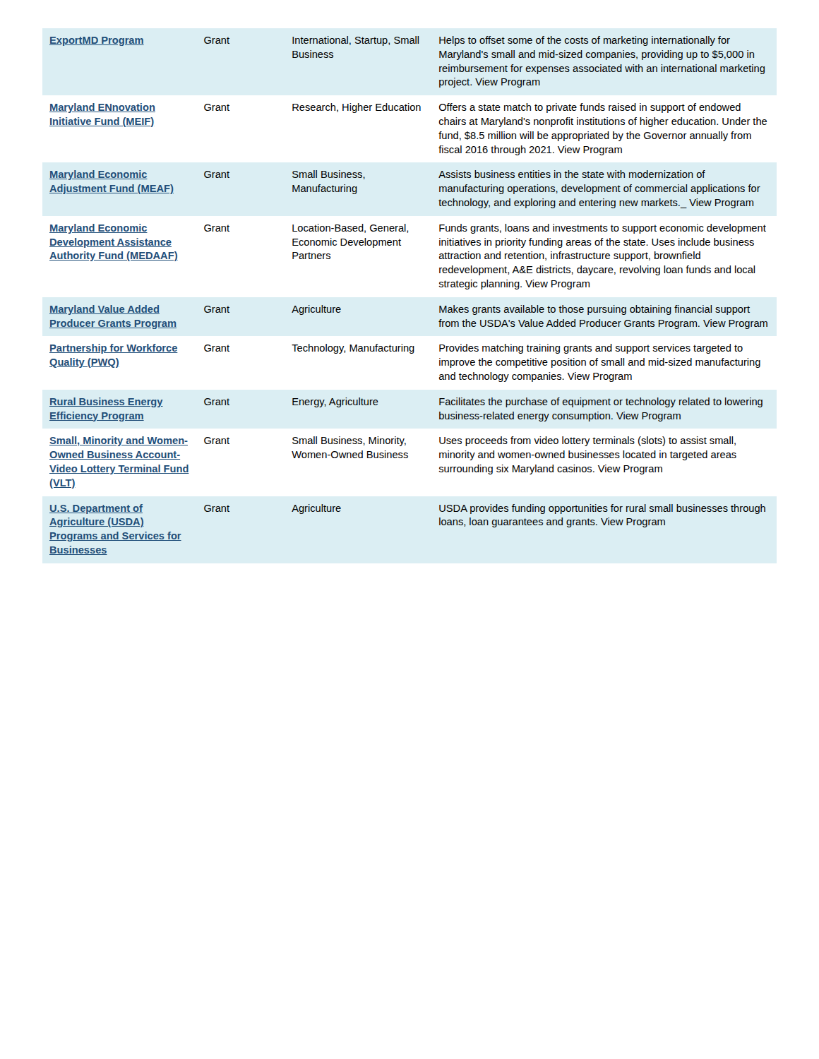| ExportMD Program | Grant | International, Startup, Small Business | Helps to offset some of the costs of marketing internationally for Maryland's small and mid-sized companies, providing up to $5,000 in reimbursement for expenses associated with an international marketing project. View Program |
| Maryland ENnovation Initiative Fund (MEIF) | Grant | Research, Higher Education | Offers a state match to private funds raised in support of endowed chairs at Maryland's nonprofit institutions of higher education. Under the fund, $8.5 million will be appropriated by the Governor annually from fiscal 2016 through 2021. View Program |
| Maryland Economic Adjustment Fund (MEAF) | Grant | Small Business, Manufacturing | Assists business entities in the state with modernization of manufacturing operations, development of commercial applications for technology, and exploring and entering new markets._ View Program |
| Maryland Economic Development Assistance Authority Fund (MEDAAF) | Grant | Location-Based, General, Economic Development Partners | Funds grants, loans and investments to support economic development initiatives in priority funding areas of the state. Uses include business attraction and retention, infrastructure support, brownfield redevelopment, A&E districts, daycare, revolving loan funds and local strategic planning. View Program |
| Maryland Value Added Producer Grants Program | Grant | Agriculture | Makes grants available to those pursuing obtaining financial support from the USDA's Value Added Producer Grants Program. View Program |
| Partnership for Workforce Quality (PWQ) | Grant | Technology, Manufacturing | Provides matching training grants and support services targeted to improve the competitive position of small and mid-sized manufacturing and technology companies. View Program |
| Rural Business Energy Efficiency Program | Grant | Energy, Agriculture | Facilitates the purchase of equipment or technology related to lowering business-related energy consumption. View Program |
| Small, Minority and Women-Owned Business Account- Video Lottery Terminal Fund (VLT) | Grant | Small Business, Minority, Women-Owned Business | Uses proceeds from video lottery terminals (slots) to assist small, minority and women-owned businesses located in targeted areas surrounding six Maryland casinos. View Program |
| U.S. Department of Agriculture (USDA) Programs and Services for Businesses | Grant | Agriculture | USDA provides funding opportunities for rural small businesses through loans, loan guarantees and grants. View Program |